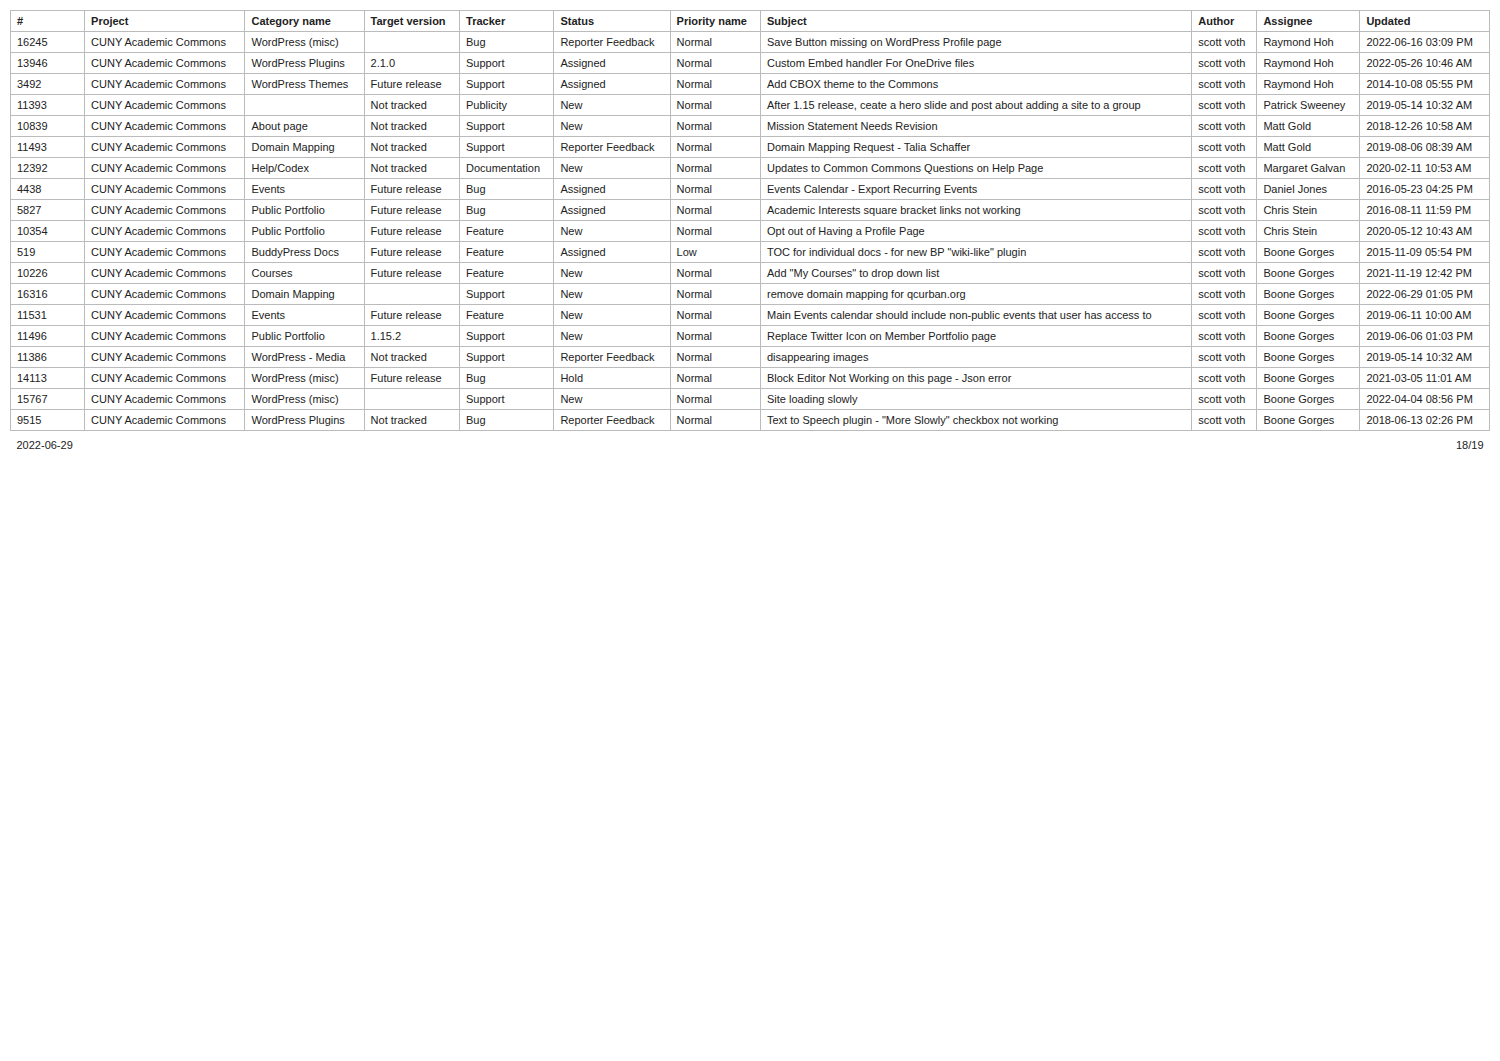| # | Project | Category name | Target version | Tracker | Status | Priority name | Subject | Author | Assignee | Updated |
| --- | --- | --- | --- | --- | --- | --- | --- | --- | --- | --- |
| 16245 | CUNY Academic Commons | WordPress (misc) | | Bug | Reporter Feedback | Normal | Save Button missing on WordPress Profile page | scott voth | Raymond Hoh | 2022-06-16 03:09 PM |
| 13946 | CUNY Academic Commons | WordPress Plugins | 2.1.0 | Support | Assigned | Normal | Custom Embed handler For OneDrive files | scott voth | Raymond Hoh | 2022-05-26 10:46 AM |
| 3492 | CUNY Academic Commons | WordPress Themes | Future release | Support | Assigned | Normal | Add CBOX theme to the Commons | scott voth | Raymond Hoh | 2014-10-08 05:55 PM |
| 11393 | CUNY Academic Commons | | Not tracked | Publicity | New | Normal | After 1.15 release, ceate a hero slide and post about adding a site to a group | scott voth | Patrick Sweeney | 2019-05-14 10:32 AM |
| 10839 | CUNY Academic Commons | About page | Not tracked | Support | New | Normal | Mission Statement Needs Revision | scott voth | Matt Gold | 2018-12-26 10:58 AM |
| 11493 | CUNY Academic Commons | Domain Mapping | Not tracked | Support | Reporter Feedback | Normal | Domain Mapping Request - Talia Schaffer | scott voth | Matt Gold | 2019-08-06 08:39 AM |
| 12392 | CUNY Academic Commons | Help/Codex | Not tracked | Documentation | New | Normal | Updates to Common Commons Questions on Help Page | scott voth | Margaret Galvan | 2020-02-11 10:53 AM |
| 4438 | CUNY Academic Commons | Events | Future release | Bug | Assigned | Normal | Events Calendar - Export Recurring Events | scott voth | Daniel Jones | 2016-05-23 04:25 PM |
| 5827 | CUNY Academic Commons | Public Portfolio | Future release | Bug | Assigned | Normal | Academic Interests square bracket links not working | scott voth | Chris Stein | 2016-08-11 11:59 PM |
| 10354 | CUNY Academic Commons | Public Portfolio | Future release | Feature | New | Normal | Opt out of Having a Profile Page | scott voth | Chris Stein | 2020-05-12 10:43 AM |
| 519 | CUNY Academic Commons | BuddyPress Docs | Future release | Feature | Assigned | Low | TOC for individual docs - for new BP "wiki-like" plugin | scott voth | Boone Gorges | 2015-11-09 05:54 PM |
| 10226 | CUNY Academic Commons | Courses | Future release | Feature | New | Normal | Add "My Courses" to drop down list | scott voth | Boone Gorges | 2021-11-19 12:42 PM |
| 16316 | CUNY Academic Commons | Domain Mapping | | Support | New | Normal | remove domain mapping for qcurban.org | scott voth | Boone Gorges | 2022-06-29 01:05 PM |
| 11531 | CUNY Academic Commons | Events | Future release | Feature | New | Normal | Main Events calendar should include non-public events that user has access to | scott voth | Boone Gorges | 2019-06-11 10:00 AM |
| 11496 | CUNY Academic Commons | Public Portfolio | 1.15.2 | Support | New | Normal | Replace Twitter Icon on Member Portfolio page | scott voth | Boone Gorges | 2019-06-06 01:03 PM |
| 11386 | CUNY Academic Commons | WordPress - Media | Not tracked | Support | Reporter Feedback | Normal | disappearing images | scott voth | Boone Gorges | 2019-05-14 10:32 AM |
| 14113 | CUNY Academic Commons | WordPress (misc) | Future release | Bug | Hold | Normal | Block Editor Not Working on this page - Json error | scott voth | Boone Gorges | 2021-03-05 11:01 AM |
| 15767 | CUNY Academic Commons | WordPress (misc) | | Support | New | Normal | Site loading slowly | scott voth | Boone Gorges | 2022-04-04 08:56 PM |
| 9515 | CUNY Academic Commons | WordPress Plugins | Not tracked | Bug | Reporter Feedback | Normal | Text to Speech plugin - "More Slowly" checkbox not working | scott voth | Boone Gorges | 2018-06-13 02:26 PM |
| 2022-06-29 | | 18/19 |